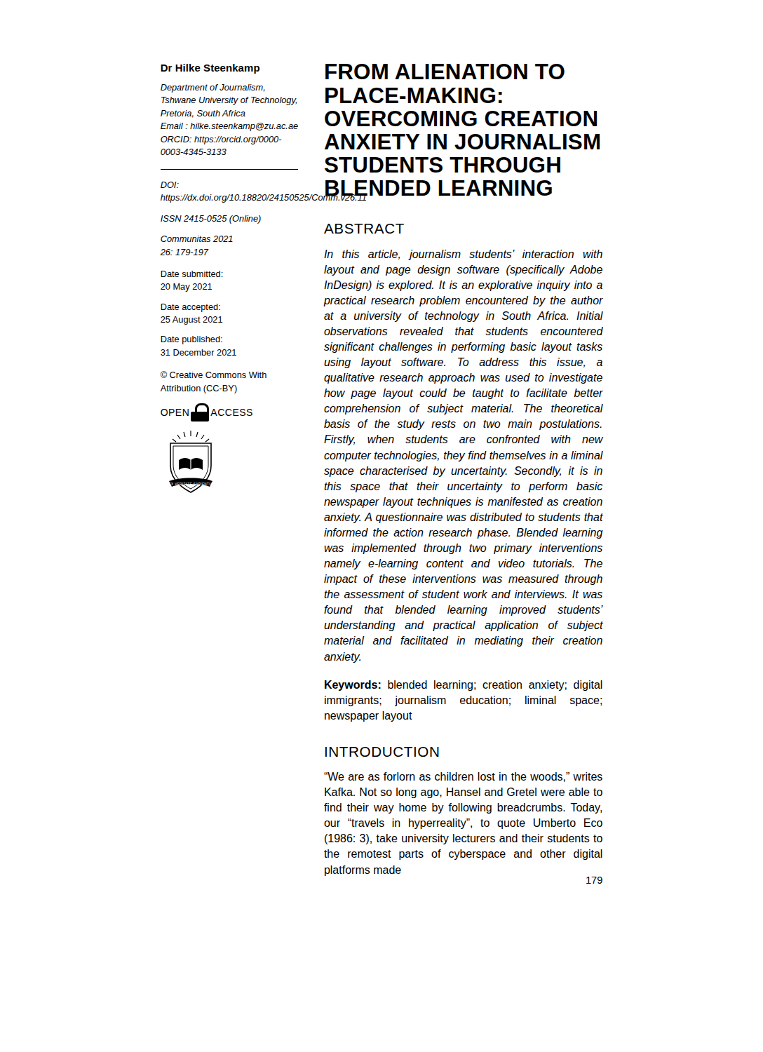Dr Hilke Steenkamp
Department of Journalism, Tshwane University of Technology, Pretoria, South Africa
Email : hilke.steenkamp@zu.ac.ae
ORCID: https://orcid.org/0000-0003-4345-3133
DOI: https://dx.doi.org/10.18820/24150525/Comm.v26.11 ISSN 2415-0525 (Online) Communitas 2021
26: 179-197
Date submitted:
20 May 2021
Date accepted:
25 August 2021
Date published:
31 December 2021
© Creative Commons With Attribution (CC-BY)
OPEN ACCESS
EX VERITATE SAPIENTIA
From alienation to place-making: Overcoming creation anxiety in journalism students through blended learning
Abstract
In this article, journalism students’ interaction with layout and page design software (specifically Adobe InDesign) is explored. It is an explorative inquiry into a practical research problem encountered by the author at a university of technology in South Africa. Initial observations revealed that students encountered significant challenges in performing basic layout tasks using layout software. To address this issue, a qualitative research approach was used to investigate how page layout could be taught to facilitate better comprehension of subject material. The theoretical basis of the study rests on two main postulations. Firstly, when students are confronted with new computer technologies, they find themselves in a liminal space characterised by uncertainty. Secondly, it is in this space that their uncertainty to perform basic newspaper layout techniques is manifested as creation anxiety. A questionnaire was distributed to students that informed the action research phase. Blended learning was implemented through two primary interventions namely e-learning content and video tutorials. The impact of these interventions was measured through the assessment of student work and interviews. It was found that blended learning improved students’ understanding and practical application of subject material and facilitated in mediating their creation anxiety.
Keywords: blended learning; creation anxiety; digital immigrants; journalism education; liminal space; newspaper layout
Introduction
“We are as forlorn as children lost in the woods,” writes Kafka. Not so long ago, Hansel and Gretel were able to find their way home by following breadcrumbs. Today, our “travels in hyperreality”, to quote Umberto Eco (1986: 3), take university lecturers and their students to the remotest parts of cyberspace and other digital platforms made
179